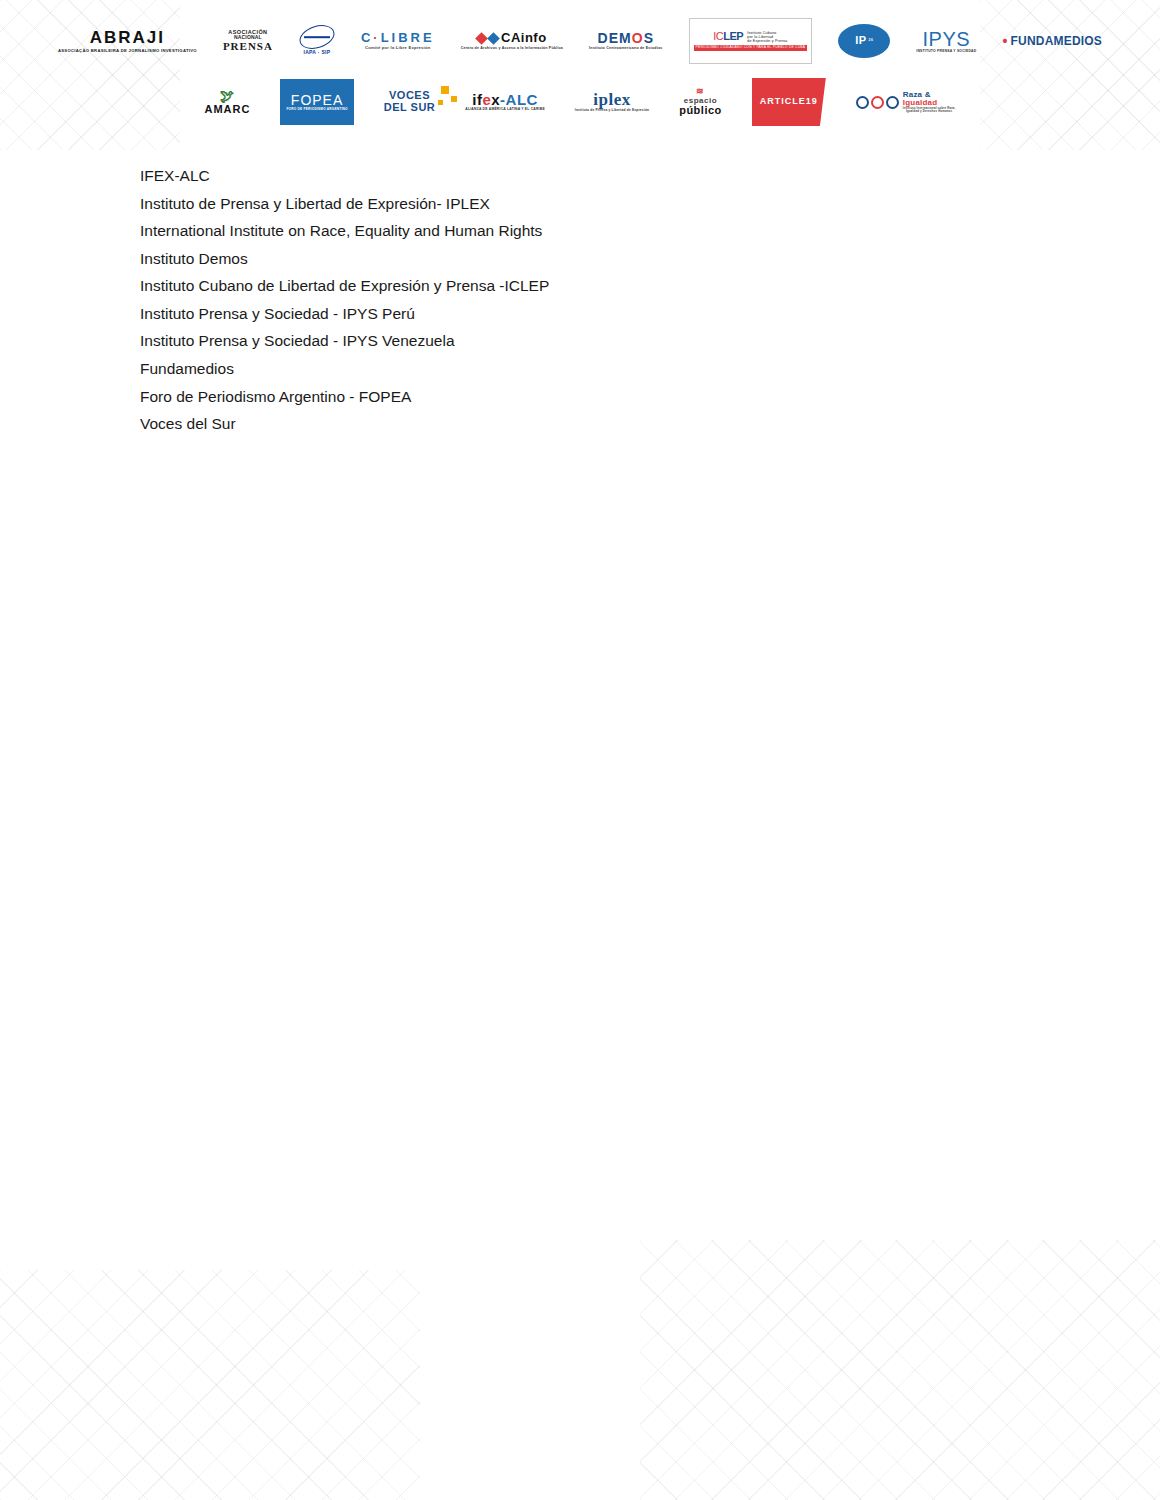ABRAJI
ASSOCIAÇÃO BRASILEIRA DE JORNALISMO INVESTIGATIVO
ASOCIACIÓN
NACIONAL
PRENSA
IAPA · SIP
C·LIBRE
Comité por la Libre Expresión
CAinfo
Centro de Archivos y Acceso a la Información Pública
DEMOS
Instituto Centroamericano de Estudios
ICLEP Instituto Cubano
por la Libertad
de Expresión y Prensa
PERIODISMO CIUDADANO CON Y PARA EL PUEBLO DE CUBA
IP26
IPYS
INSTITUTO PRENSA Y SOCIEDAD
FUNDAMEDIOS
🕊
AMARC
FOPEA
FORO DE PERIODISMO ARGENTINO
VOCES
DEL SUR
ifex-ALC
ALIANZA DE AMÉRICA LATINA Y EL CARIBE
iplex
Instituto de Prensa y Libertad de Expresión
≋
espacio
público
ARTICLE19
Raza &
Igualdad
Instituto Internacional sobre Raza,
Igualdad y Derechos Humanos
IFEX-ALC
Instituto de Prensa y Libertad de Expresión- IPLEX
International Institute on Race, Equality and Human Rights
Instituto Demos
Instituto Cubano de Libertad de Expresión y Prensa -ICLEP
Instituto Prensa y Sociedad - IPYS Perú
Instituto Prensa y Sociedad - IPYS Venezuela
Fundamedios
Foro de Periodismo Argentino - FOPEA
Voces del Sur